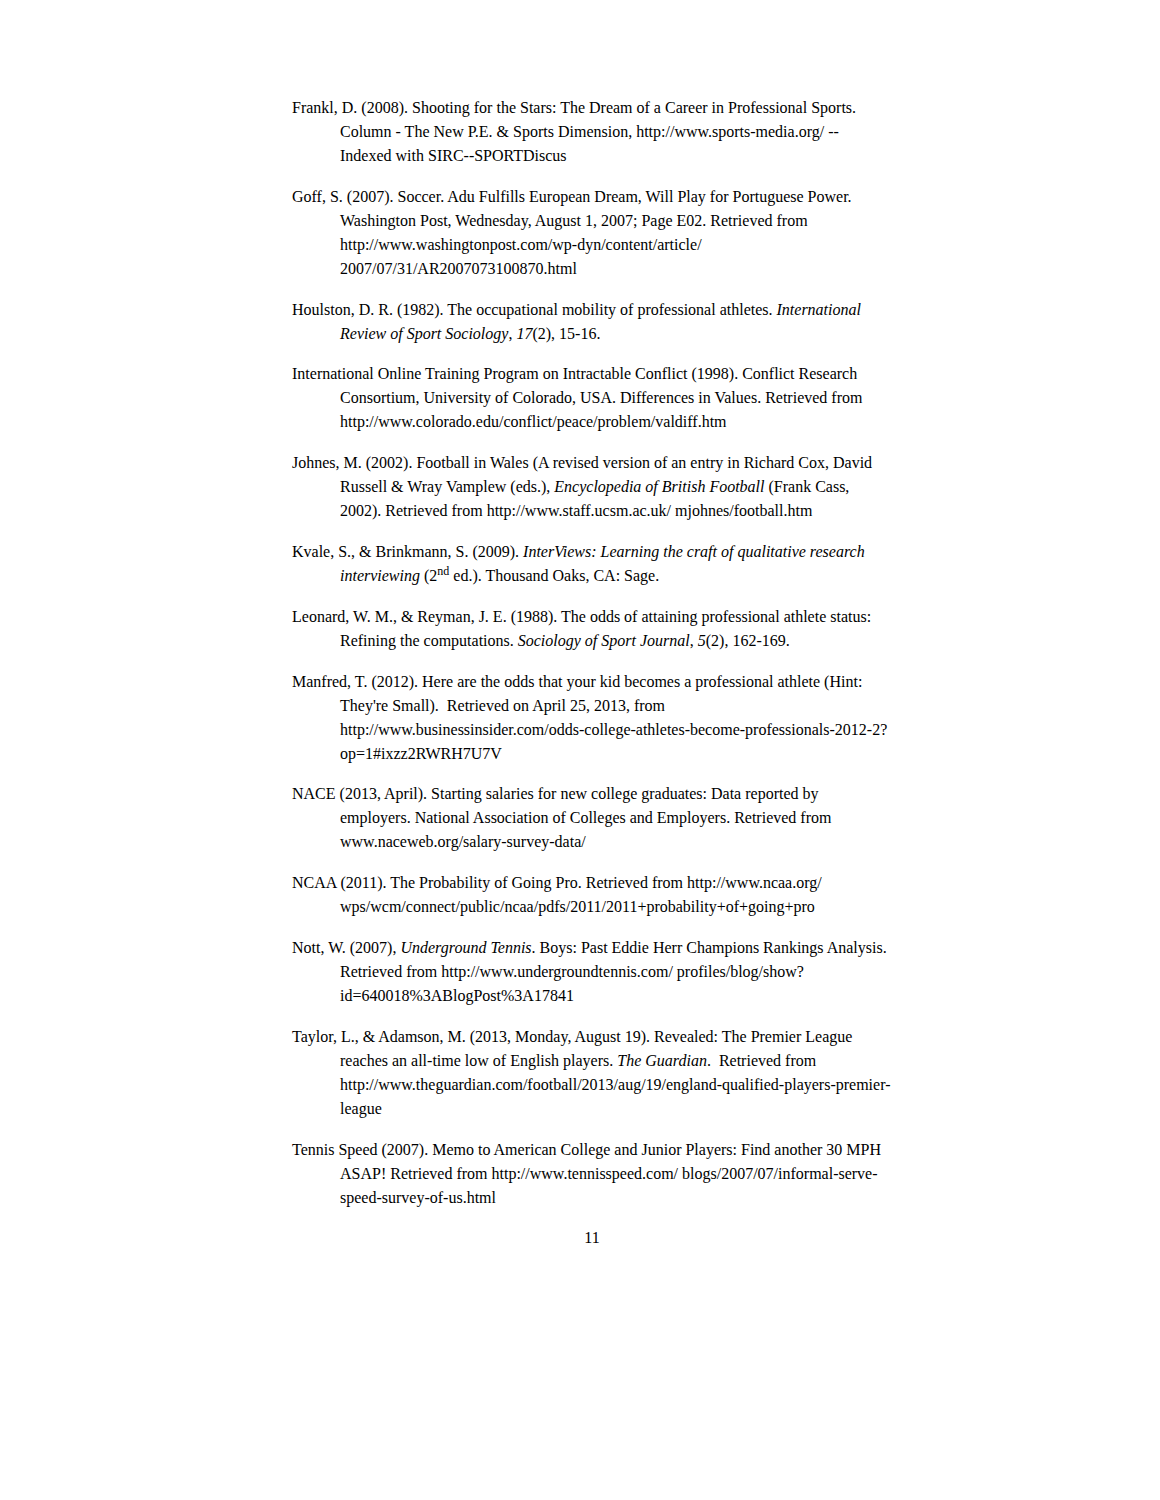Frankl, D. (2008). Shooting for the Stars: The Dream of a Career in Professional Sports. Column - The New P.E. & Sports Dimension, http://www.sports-media.org/ -- Indexed with SIRC--SPORTDiscus
Goff, S. (2007). Soccer. Adu Fulfills European Dream, Will Play for Portuguese Power. Washington Post, Wednesday, August 1, 2007; Page E02. Retrieved from http://www.washingtonpost.com/wp-dyn/content/article/ 2007/07/31/AR2007073100870.html
Houlston, D. R. (1982). The occupational mobility of professional athletes. International Review of Sport Sociology, 17(2), 15-16.
International Online Training Program on Intractable Conflict (1998). Conflict Research Consortium, University of Colorado, USA. Differences in Values. Retrieved from http://www.colorado.edu/conflict/peace/problem/valdiff.htm
Johnes, M. (2002). Football in Wales (A revised version of an entry in Richard Cox, David Russell & Wray Vamplew (eds.), Encyclopedia of British Football (Frank Cass, 2002). Retrieved from http://www.staff.ucsm.ac.uk/ mjohnes/football.htm
Kvale, S., & Brinkmann, S. (2009). InterViews: Learning the craft of qualitative research interviewing (2nd ed.). Thousand Oaks, CA: Sage.
Leonard, W. M., & Reyman, J. E. (1988). The odds of attaining professional athlete status: Refining the computations. Sociology of Sport Journal, 5(2), 162-169.
Manfred, T. (2012). Here are the odds that your kid becomes a professional athlete (Hint: They're Small). Retrieved on April 25, 2013, from http://www.businessinsider.com/odds-college-athletes-become-professionals-2012-2?op=1#ixzz2RWRH7U7V
NACE (2013, April). Starting salaries for new college graduates: Data reported by employers. National Association of Colleges and Employers. Retrieved from www.naceweb.org/salary-survey-data/
NCAA (2011). The Probability of Going Pro. Retrieved from http://www.ncaa.org/ wps/wcm/connect/public/ncaa/pdfs/2011/2011+probability+of+going+pro
Nott, W. (2007), Underground Tennis. Boys: Past Eddie Herr Champions Rankings Analysis. Retrieved from http://www.undergroundtennis.com/ profiles/blog/show?id=640018%3ABlogPost%3A17841
Taylor, L., & Adamson, M. (2013, Monday, August 19). Revealed: The Premier League reaches an all-time low of English players. The Guardian. Retrieved from http://www.theguardian.com/football/2013/aug/19/england-qualified-players-premier-league
Tennis Speed (2007). Memo to American College and Junior Players: Find another 30 MPH ASAP! Retrieved from http://www.tennisspeed.com/ blogs/2007/07/informal-serve-speed-survey-of-us.html
11